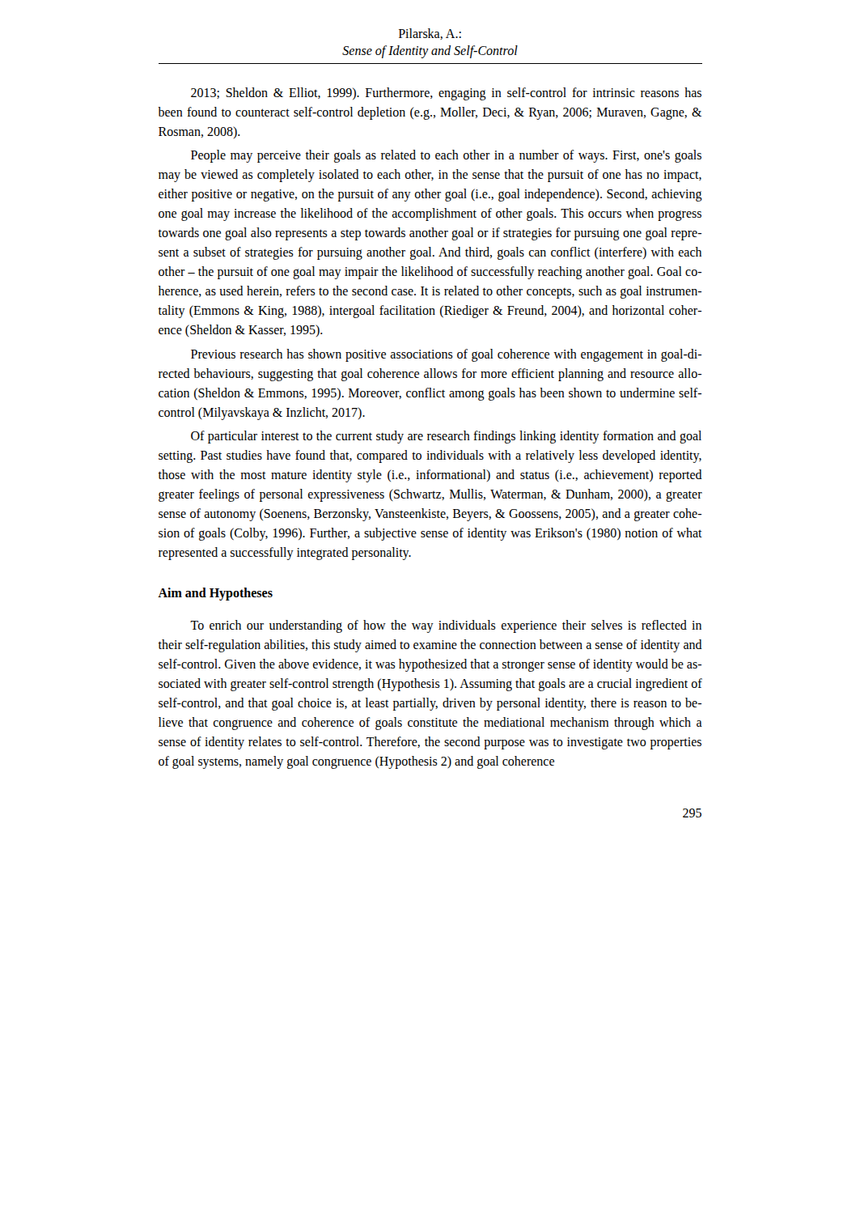Pilarska, A.: Sense of Identity and Self-Control
2013; Sheldon & Elliot, 1999). Furthermore, engaging in self-control for intrinsic reasons has been found to counteract self-control depletion (e.g., Moller, Deci, & Ryan, 2006; Muraven, Gagne, & Rosman, 2008).
People may perceive their goals as related to each other in a number of ways. First, one's goals may be viewed as completely isolated to each other, in the sense that the pursuit of one has no impact, either positive or negative, on the pursuit of any other goal (i.e., goal independence). Second, achieving one goal may increase the likelihood of the accomplishment of other goals. This occurs when progress towards one goal also represents a step towards another goal or if strategies for pursuing one goal represent a subset of strategies for pursuing another goal. And third, goals can conflict (interfere) with each other – the pursuit of one goal may impair the likelihood of successfully reaching another goal. Goal coherence, as used herein, refers to the second case. It is related to other concepts, such as goal instrumentality (Emmons & King, 1988), intergoal facilitation (Riediger & Freund, 2004), and horizontal coherence (Sheldon & Kasser, 1995).
Previous research has shown positive associations of goal coherence with engagement in goal-directed behaviours, suggesting that goal coherence allows for more efficient planning and resource allocation (Sheldon & Emmons, 1995). Moreover, conflict among goals has been shown to undermine self-control (Milyavskaya & Inzlicht, 2017).
Of particular interest to the current study are research findings linking identity formation and goal setting. Past studies have found that, compared to individuals with a relatively less developed identity, those with the most mature identity style (i.e., informational) and status (i.e., achievement) reported greater feelings of personal expressiveness (Schwartz, Mullis, Waterman, & Dunham, 2000), a greater sense of autonomy (Soenens, Berzonsky, Vansteenkiste, Beyers, & Goossens, 2005), and a greater cohesion of goals (Colby, 1996). Further, a subjective sense of identity was Erikson's (1980) notion of what represented a successfully integrated personality.
Aim and Hypotheses
To enrich our understanding of how the way individuals experience their selves is reflected in their self-regulation abilities, this study aimed to examine the connection between a sense of identity and self-control. Given the above evidence, it was hypothesized that a stronger sense of identity would be associated with greater self-control strength (Hypothesis 1). Assuming that goals are a crucial ingredient of self-control, and that goal choice is, at least partially, driven by personal identity, there is reason to believe that congruence and coherence of goals constitute the mediational mechanism through which a sense of identity relates to self-control. Therefore, the second purpose was to investigate two properties of goal systems, namely goal congruence (Hypothesis 2) and goal coherence
295